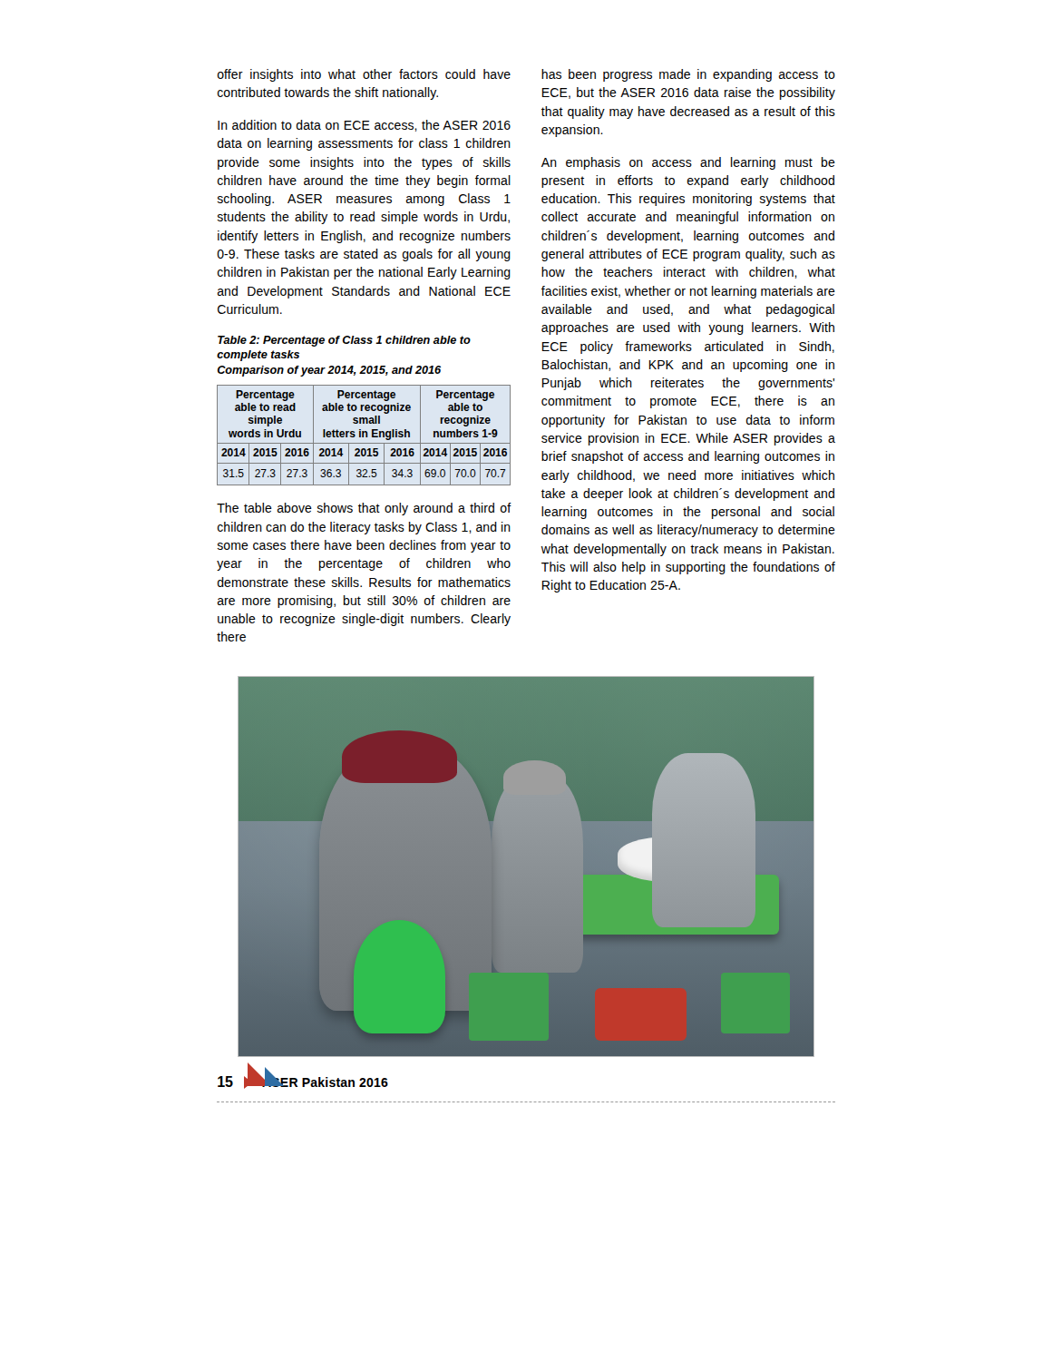offer insights into what other factors could have contributed towards the shift nationally.
In addition to data on ECE access, the ASER 2016 data on learning assessments for class 1 children provide some insights into the types of skills children have around the time they begin formal schooling. ASER measures among Class 1 students the ability to read simple words in Urdu, identify letters in English, and recognize numbers 0-9. These tasks are stated as goals for all young children in Pakistan per the national Early Learning and Development Standards and National ECE Curriculum.
Table 2: Percentage of Class 1 children able to complete tasks
Comparison of year 2014, 2015, and 2016
| Percentage able to read simple words in Urdu | Percentage able to recognize small letters in English | Percentage able to recognize numbers 1-9 |
| --- | --- | --- |
| 2014 | 2015 | 2016 | 2014 | 2015 | 2016 | 2014 | 2015 | 2016 |
| 31.5 | 27.3 | 27.3 | 36.3 | 32.5 | 34.3 | 69.0 | 70.0 | 70.7 |
The table above shows that only around a third of children can do the literacy tasks by Class 1, and in some cases there have been declines from year to year in the percentage of children who demonstrate these skills. Results for mathematics are more promising, but still 30% of children are unable to recognize single-digit numbers. Clearly there
has been progress made in expanding access to ECE, but the ASER 2016 data raise the possibility that quality may have decreased as a result of this expansion.
An emphasis on access and learning must be present in efforts to expand early childhood education. This requires monitoring systems that collect accurate and meaningful information on children´s development, learning outcomes and general attributes of ECE program quality, such as how the teachers interact with children, what facilities exist, whether or not learning materials are available and used, and what pedagogical approaches are used with young learners. With ECE policy frameworks articulated in Sindh, Balochistan, and KPK and an upcoming one in Punjab which reiterates the governments' commitment to promote ECE, there is an opportunity for Pakistan to use data to inform service provision in ECE. While ASER provides a brief snapshot of access and learning outcomes in early childhood, we need more initiatives which take a deeper look at children´s development and learning outcomes in the personal and social domains as well as literacy/numeracy to determine what developmentally on track means in Pakistan. This will also help in supporting the foundations of Right to Education 25-A.
15 ASER Pakistan 2016